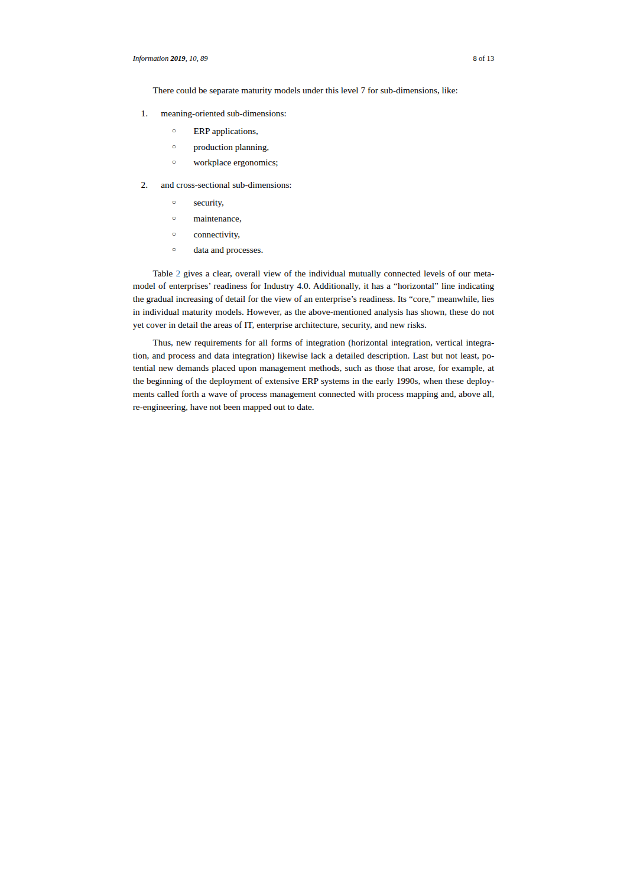Information 2019, 10, 89 8 of 13
There could be separate maturity models under this level 7 for sub-dimensions, like:
1. meaning-oriented sub-dimensions:
ERP applications,
production planning,
workplace ergonomics;
2. and cross-sectional sub-dimensions:
security,
maintenance,
connectivity,
data and processes.
Table 2 gives a clear, overall view of the individual mutually connected levels of our metamodel of enterprises’ readiness for Industry 4.0. Additionally, it has a “horizontal” line indicating the gradual increasing of detail for the view of an enterprise’s readiness. Its “core,” meanwhile, lies in individual maturity models. However, as the above-mentioned analysis has shown, these do not yet cover in detail the areas of IT, enterprise architecture, security, and new risks.
Thus, new requirements for all forms of integration (horizontal integration, vertical integration, and process and data integration) likewise lack a detailed description. Last but not least, potential new demands placed upon management methods, such as those that arose, for example, at the beginning of the deployment of extensive ERP systems in the early 1990s, when these deployments called forth a wave of process management connected with process mapping and, above all, re-engineering, have not been mapped out to date.